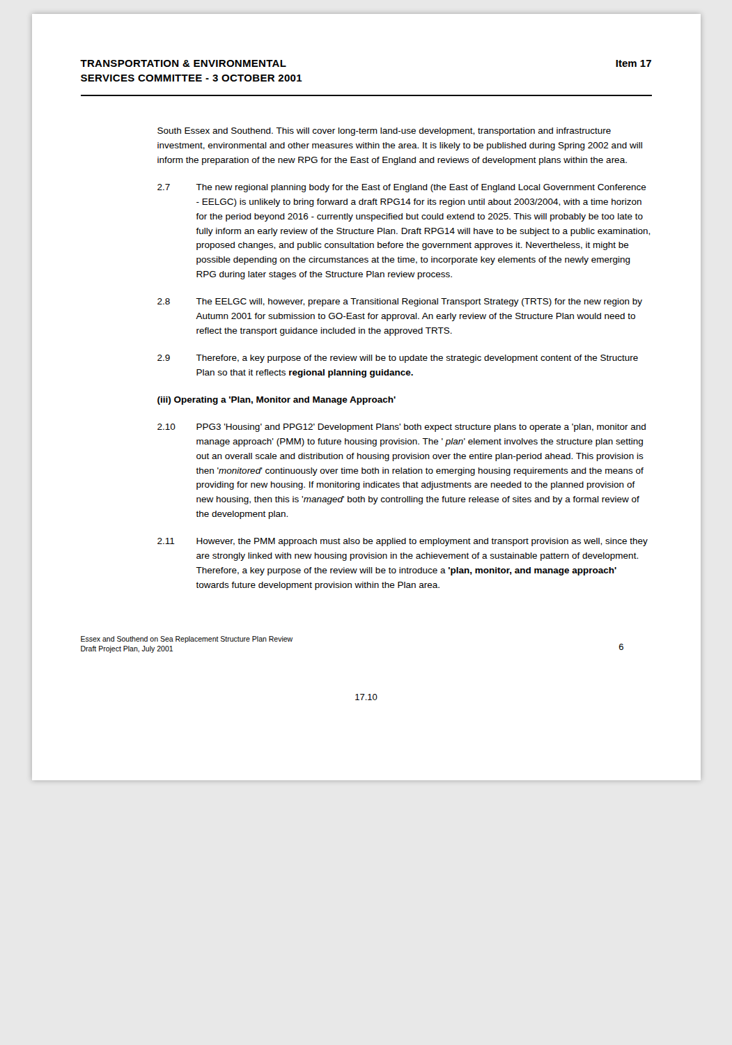TRANSPORTATION & ENVIRONMENTAL
SERVICES COMMITTEE - 3 OCTOBER 2001
Item 17
South Essex and Southend. This will cover long-term land-use development, transportation and infrastructure investment, environmental and other measures within the area. It is likely to be published during Spring 2002 and will inform the preparation of the new RPG for the East of England and reviews of development plans within the area.
2.7
The new regional planning body for the East of England (the East of England Local Government Conference - EELGC) is unlikely to bring forward a draft RPG14 for its region until about 2003/2004, with a time horizon for the period beyond 2016 - currently unspecified but could extend to 2025. This will probably be too late to fully inform an early review of the Structure Plan. Draft RPG14 will have to be subject to a public examination, proposed changes, and public consultation before the government approves it. Nevertheless, it might be possible depending on the circumstances at the time, to incorporate key elements of the newly emerging RPG during later stages of the Structure Plan review process.
2.8
The EELGC will, however, prepare a Transitional Regional Transport Strategy (TRTS) for the new region by Autumn 2001 for submission to GO-East for approval. An early review of the Structure Plan would need to reflect the transport guidance included in the approved TRTS.
2.9
Therefore, a key purpose of the review will be to update the strategic development content of the Structure Plan so that it reflects regional planning guidance.
(iii) Operating a 'Plan, Monitor and Manage Approach'
2.10
PPG3 'Housing' and PPG12' Development Plans' both expect structure plans to operate a 'plan, monitor and manage approach' (PMM) to future housing provision. The ' plan' element involves the structure plan setting out an overall scale and distribution of housing provision over the entire plan-period ahead. This provision is then 'monitored' continuously over time both in relation to emerging housing requirements and the means of providing for new housing. If monitoring indicates that adjustments are needed to the planned provision of new housing, then this is 'managed' both by controlling the future release of sites and by a formal review of the development plan.
2.11
However, the PMM approach must also be applied to employment and transport provision as well, since they are strongly linked with new housing provision in the achievement of a sustainable pattern of development. Therefore, a key purpose of the review will be to introduce a 'plan, monitor, and manage approach' towards future development provision within the Plan area.
Essex and Southend on Sea Replacement Structure Plan Review
Draft Project Plan, July 2001
6
17.10